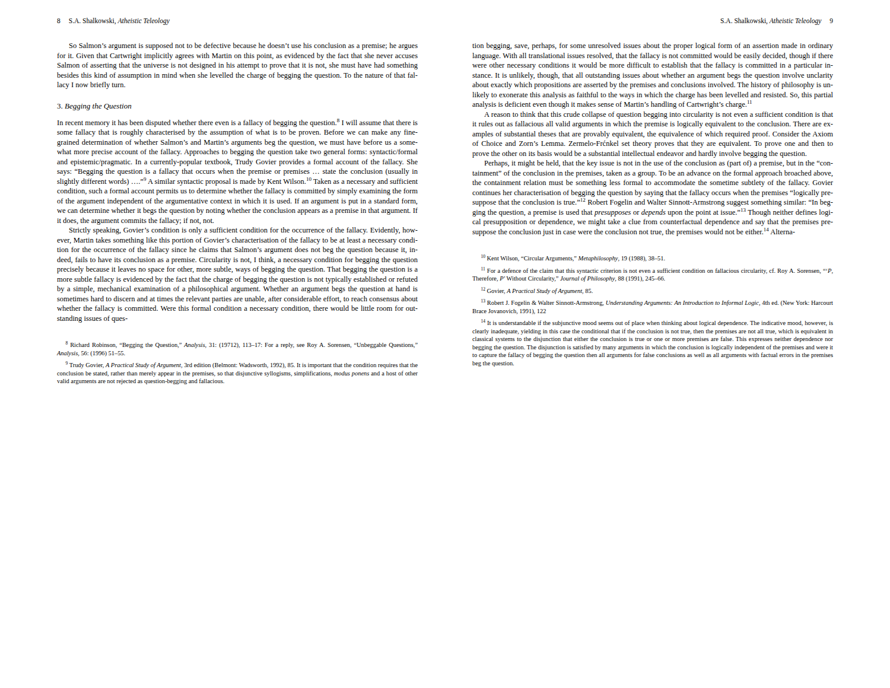8 S.A. Shalkowski, Atheistic Teleology
So Salmon’s argument is supposed not to be defective because he doesn’t use his conclusion as a premise; he argues for it. Given that Cartwright implicitly agrees with Martin on this point, as evidenced by the fact that she never accuses Salmon of asserting that the universe is not designed in his attempt to prove that it is not, she must have had something besides this kind of assumption in mind when she levelled the charge of begging the question. To the nature of that fallacy I now briefly turn.
3. Begging the Question
In recent memory it has been disputed whether there even is a fallacy of begging the question.8 I will assume that there is some fallacy that is roughly characterised by the assumption of what is to be proven. Before we can make any fine-grained determination of whether Salmon’s and Martin’s arguments beg the question, we must have before us a somewhat more precise account of the fallacy. Approaches to begging the question take two general forms: syntactic/formal and epistemic/pragmatic. In a currently-popular textbook, Trudy Govier provides a formal account of the fallacy. She says: “Begging the question is a fallacy that occurs when the premise or premises … state the conclusion (usually in slightly different words) ….”9 A similar syntactic proposal is made by Kent Wilson.10 Taken as a necessary and sufficient condition, such a formal account permits us to determine whether the fallacy is committed by simply examining the form of the argument independent of the argumentative context in which it is used. If an argument is put in a standard form, we can determine whether it begs the question by noting whether the conclusion appears as a premise in that argument. If it does, the argument commits the fallacy; if not, not.
Strictly speaking, Govier’s condition is only a sufficient condition for the occurrence of the fallacy. Evidently, however, Martin takes something like this portion of Govier’s characterisation of the fallacy to be at least a necessary condition for the occurrence of the fallacy since he claims that Salmon’s argument does not beg the question because it, indeed, fails to have its conclusion as a premise. Circularity is not, I think, a necessary condition for begging the question precisely because it leaves no space for other, more subtle, ways of begging the question. That begging the question is a more subtle fallacy is evidenced by the fact that the charge of begging the question is not typically established or refuted by a simple, mechanical examination of a philosophical argument. Whether an argument begs the question at hand is sometimes hard to discern and at times the relevant parties are unable, after considerable effort, to reach consensus about whether the fallacy is committed. Were this formal condition a necessary condition, there would be little room for outstanding issues of ques-
8 Richard Robinson, “Begging the Question,” Analysis, 31: (19712), 113–17: For a reply, see Roy A. Sorensen, “Unbeggable Questions,” Analysis, 56: (1996) 51–55.
9 Trudy Govier, A Practical Study of Argument, 3rd edition (Belmont: Wadsworth, 1992), 85. It is important that the condition requires that the conclusion be stated, rather than merely appear in the premises, so that disjunctive syllogisms, simplifications, modus ponens and a host of other valid arguments are not rejected as question-begging and fallacious.
S.A. Shalkowski, Atheistic Teleology 9
tion begging, save, perhaps, for some unresolved issues about the proper logical form of an assertion made in ordinary language. With all translational issues resolved, that the fallacy is not committed would be easily decided, though if there were other necessary conditions it would be more difficult to establish that the fallacy is committed in a particular instance. It is unlikely, though, that all outstanding issues about whether an argument begs the question involve unclarity about exactly which propositions are asserted by the premises and conclusions involved. The history of philosophy is unlikely to exonerate this analysis as faithful to the ways in which the charge has been levelled and resisted. So, this partial analysis is deficient even though it makes sense of Martin’s handling of Cartwright’s charge.11
A reason to think that this crude collapse of question begging into circularity is not even a sufficient condition is that it rules out as fallacious all valid arguments in which the premise is logically equivalent to the conclusion. There are examples of substantial theses that are provably equivalent, the equivalence of which required proof. Consider the Axiom of Choice and Zorn’s Lemma. Zermelo-Frćnkel set theory proves that they are equivalent. To prove one and then to prove the other on its basis would be a substantial intellectual endeavor and hardly involve begging the question.
Perhaps, it might be held, that the key issue is not in the use of the conclusion as (part of) a premise, but in the “containment” of the conclusion in the premises, taken as a group. To be an advance on the formal approach broached above, the containment relation must be something less formal to accommodate the sometime subtlety of the fallacy. Govier continues her characterisation of begging the question by saying that the fallacy occurs when the premises “logically presuppose that the conclusion is true.”12 Robert Fogelin and Walter Sinnott-Armstrong suggest something similar: “In begging the question, a premise is used that presupposes or depends upon the point at issue.”13 Though neither defines logical presupposition or dependence, we might take a clue from counterfactual dependence and say that the premises presuppose the conclusion just in case were the conclusion not true, the premises would not be either.14 Alterna-
10 Kent Wilson, “Circular Arguments,” Metaphilosophy, 19 (1988), 38–51.
11 For a defence of the claim that this syntactic criterion is not even a sufficient condition on fallacious circularity, cf. Roy A. Sorensen, “‘P, Therefore, P’ Without Circularity,” Journal of Philosophy, 88 (1991), 245–66.
12 Govier, A Practical Study of Argument, 85.
13 Robert J. Fogelin & Walter Sinnott-Armstrong, Understanding Arguments: An Introduction to Informal Logic, 4th ed. (New York: Harcourt Brace Jovanovich, 1991), 122
14 It is understandable if the subjunctive mood seems out of place when thinking about logical dependence. The indicative mood, however, is clearly inadequate, yielding in this case the conditional that if the conclusion is not true, then the premises are not all true, which is equivalent in classical systems to the disjunction that either the conclusion is true or one or more premises are false. This expresses neither dependence nor begging the question. The disjunction is satisfied by many arguments in which the conclusion is logically independent of the premises and were it to capture the fallacy of begging the question then all arguments for false conclusions as well as all arguments with factual errors in the premises beg the question.